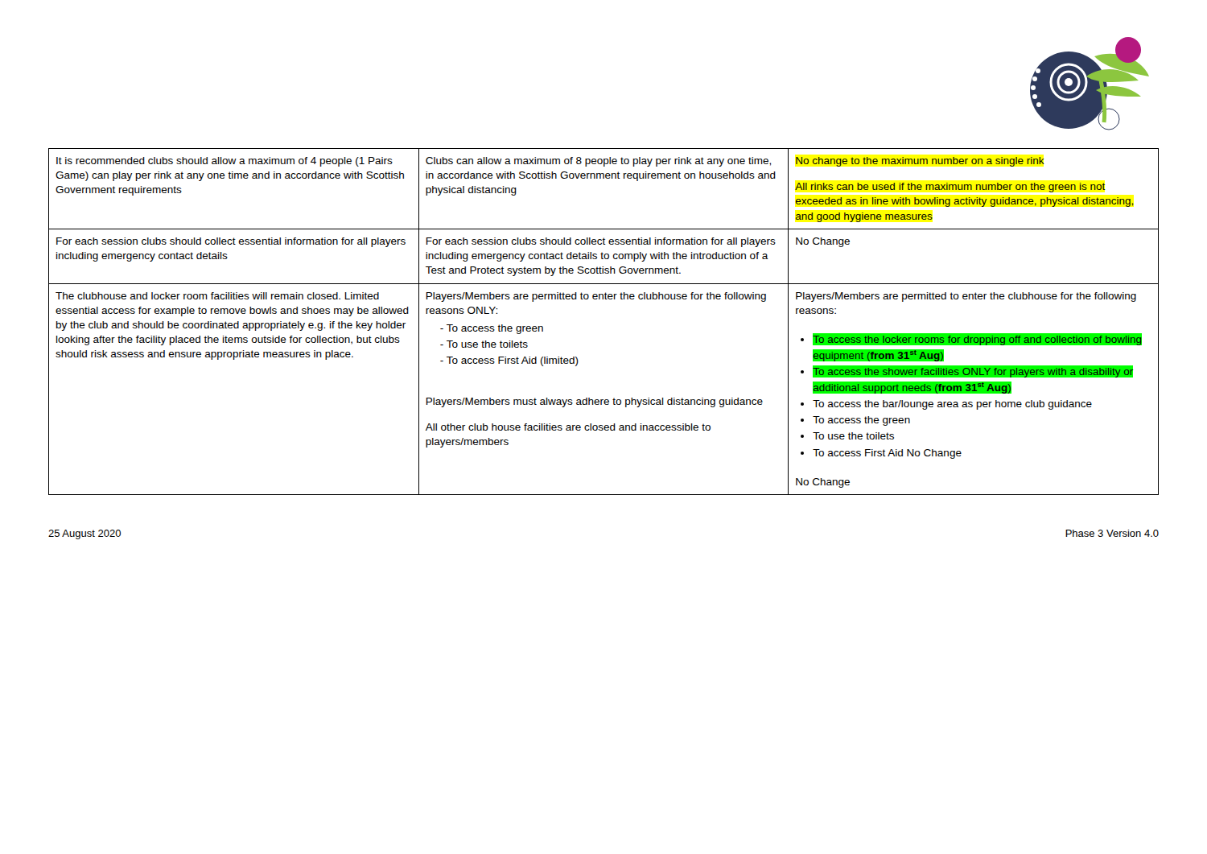| It is recommended clubs should allow a maximum of 4 people (1 Pairs Game) can play per rink at any one time and in accordance with Scottish Government requirements | Clubs can allow a maximum of 8 people to play per rink at any one time, in accordance with Scottish Government requirement on households and physical distancing | No change to the maximum number on a single rink All rinks can be used if the maximum number on the green is not exceeded as in line with bowling activity guidance, physical distancing, and good hygiene measures |
| For each session clubs should collect essential information for all players including emergency contact details | For each session clubs should collect essential information for all players including emergency contact details to comply with the introduction of a Test and Protect system by the Scottish Government. | No Change |
| The clubhouse and locker room facilities will remain closed. Limited essential access for example to remove bowls and shoes may be allowed by the club and should be coordinated appropriately e.g. if the key holder looking after the facility placed the items outside for collection, but clubs should risk assess and ensure appropriate measures in place. | Players/Members are permitted to enter the clubhouse for the following reasons ONLY: To access the green To use the toilets To access First Aid (limited) Players/Members must always adhere to physical distancing guidance All other club house facilities are closed and inaccessible to players/members | Players/Members are permitted to enter the clubhouse for the following reasons: To access the locker rooms for dropping off and collection of bowling equipment ( from 31 st Aug ) To access the shower facilities ONLY for players with a disability or additional support needs ( from 31 st Aug ) To access the bar/lounge area as per home club guidance To access the green To use the toilets To access First Aid No Change No Change |
25 August 2020 Phase 3 Version 4.0